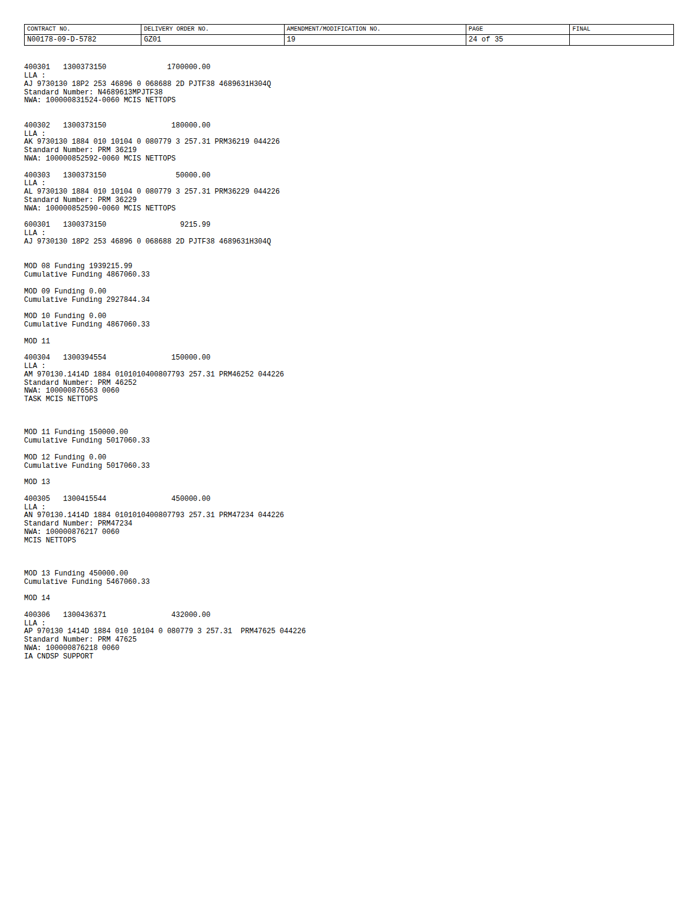| CONTRACT NO. | DELIVERY ORDER NO. | AMENDMENT/MODIFICATION NO. | PAGE | FINAL |
| N00178-09-D-5782 | GZ01 | 19 | 24 of 35 | |
400301   1300373150              1700000.00
LLA :
AJ 9730130 18P2 253 46896 0 068688 2D PJTF38 4689631H304Q
Standard Number: N4689613MPJTF38
NWA: 100000831524-0060 MCIS NETTOPS


400302   1300373150               180000.00
LLA :
AK 9730130 1884 010 10104 0 080779 3 257.31 PRM36219 044226
Standard Number: PRM 36219
NWA: 100000852592-0060 MCIS NETTOPS

400303   1300373150                50000.00
LLA :
AL 9730130 1884 010 10104 0 080779 3 257.31 PRM36229 044226
Standard Number: PRM 36229
NWA: 100000852590-0060 MCIS NETTOPS

600301   1300373150                 9215.99
LLA :
AJ 9730130 18P2 253 46896 0 068688 2D PJTF38 4689631H304Q


MOD 08 Funding 1939215.99
Cumulative Funding 4867060.33

MOD 09 Funding 0.00
Cumulative Funding 2927844.34

MOD 10 Funding 0.00
Cumulative Funding 4867060.33

MOD 11

400304   1300394554               150000.00
LLA :
AM 970130.1414D 1884 0101010400807793 257.31 PRM46252 044226
Standard Number: PRM 46252
NWA: 100000876563 0060
TASK MCIS NETTOPS



MOD 11 Funding 150000.00
Cumulative Funding 5017060.33

MOD 12 Funding 0.00
Cumulative Funding 5017060.33

MOD 13

400305   1300415544               450000.00
LLA :
AN 970130.1414D 1884 0101010400807793 257.31 PRM47234 044226
Standard Number: PRM47234
NWA: 100000876217 0060
MCIS NETTOPS



MOD 13 Funding 450000.00
Cumulative Funding 5467060.33

MOD 14

400306   1300436371               432000.00
LLA :
AP 970130 1414D 1884 010 10104 0 080779 3 257.31  PRM47625 044226
Standard Number: PRM 47625
NWA: 100000876218 0060
IA CNDSP SUPPORT